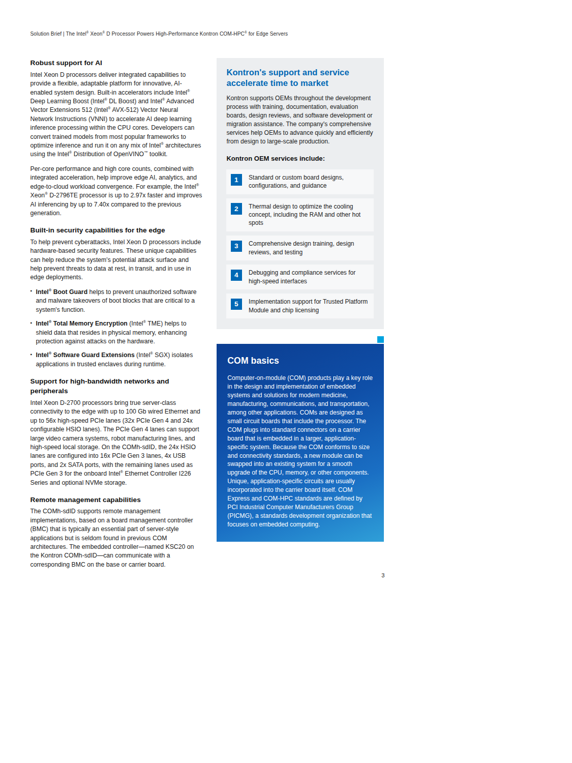Solution Brief | The Intel® Xeon® D Processor Powers High-Performance Kontron COM-HPC® for Edge Servers
Robust support for AI
Intel Xeon D processors deliver integrated capabilities to provide a flexible, adaptable platform for innovative, AI-enabled system design. Built-in accelerators include Intel® Deep Learning Boost (Intel® DL Boost) and Intel® Advanced Vector Extensions 512 (Intel® AVX-512) Vector Neural Network Instructions (VNNI) to accelerate AI deep learning inference processing within the CPU cores. Developers can convert trained models from most popular frameworks to optimize inference and run it on any mix of Intel® architectures using the Intel® Distribution of OpenVINO™ toolkit.
Per-core performance and high core counts, combined with integrated acceleration, help improve edge AI, analytics, and edge-to-cloud workload convergence. For example, the Intel® Xeon® D-2796TE processor is up to 2.97x faster and improves AI inferencing by up to 7.40x compared to the previous generation.
Built-in security capabilities for the edge
To help prevent cyberattacks, Intel Xeon D processors include hardware-based security features. These unique capabilities can help reduce the system's potential attack surface and help prevent threats to data at rest, in transit, and in use in edge deployments.
Intel® Boot Guard helps to prevent unauthorized software and malware takeovers of boot blocks that are critical to a system's function.
Intel® Total Memory Encryption (Intel® TME) helps to shield data that resides in physical memory, enhancing protection against attacks on the hardware.
Intel® Software Guard Extensions (Intel® SGX) isolates applications in trusted enclaves during runtime.
Support for high-bandwidth networks and peripherals
Intel Xeon D-2700 processors bring true server-class connectivity to the edge with up to 100 Gb wired Ethernet and up to 56x high-speed PCIe lanes (32x PCIe Gen 4 and 24x configurable HSIO lanes). The PCIe Gen 4 lanes can support large video camera systems, robot manufacturing lines, and high-speed local storage. On the COMh-sdID, the 24x HSIO lanes are configured into 16x PCIe Gen 3 lanes, 4x USB ports, and 2x SATA ports, with the remaining lanes used as PCIe Gen 3 for the onboard Intel® Ethernet Controller I226 Series and optional NVMe storage.
Remote management capabilities
The COMh-sdID supports remote management implementations, based on a board management controller (BMC) that is typically an essential part of server-style applications but is seldom found in previous COM architectures. The embedded controller—named KSC20 on the Kontron COMh-sdID—can communicate with a corresponding BMC on the base or carrier board.
Kontron's support and service
accelerate time to market
Kontron supports OEMs throughout the development process with training, documentation, evaluation boards, design reviews, and software development or migration assistance. The company's comprehensive services help OEMs to advance quickly and efficiently from design to large-scale production.
Kontron OEM services include:
1
Standard or custom board designs, configurations, and guidance
2
Thermal design to optimize the cooling concept, including the RAM and other hot spots
3
Comprehensive design training, design reviews, and testing
4
Debugging and compliance services for high-speed interfaces
5
Implementation support for Trusted Platform Module and chip licensing
COM basics
Computer-on-module (COM) products play a key role in the design and implementation of embedded systems and solutions for modern medicine, manufacturing, communications, and transportation, among other applications. COMs are designed as small circuit boards that include the processor. The COM plugs into standard connectors on a carrier board that is embedded in a larger, application-specific system. Because the COM conforms to size and connectivity standards, a new module can be swapped into an existing system for a smooth upgrade of the CPU, memory, or other components. Unique, application-specific circuits are usually incorporated into the carrier board itself. COM Express and COM-HPC standards are defined by PCI Industrial Computer Manufacturers Group (PICMG), a standards development organization that focuses on embedded computing.
3